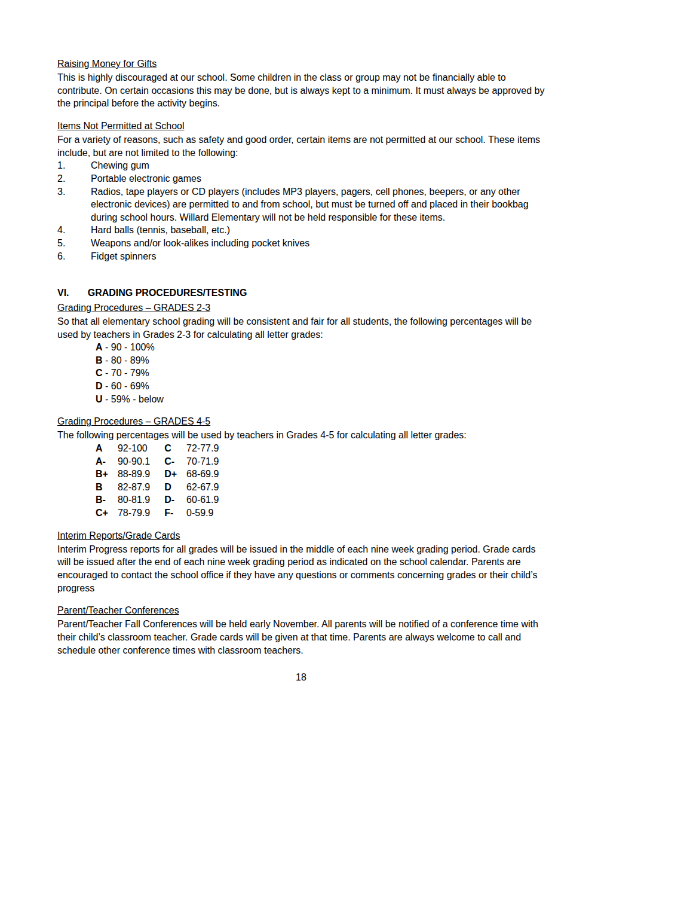Raising Money for Gifts
This is highly discouraged at our school. Some children in the class or group may not be financially able to contribute. On certain occasions this may be done, but is always kept to a minimum. It must always be approved by the principal before the activity begins.
Items Not Permitted at School
For a variety of reasons, such as safety and good order, certain items are not permitted at our school. These items include, but are not limited to the following:
1. Chewing gum
2. Portable electronic games
3. Radios, tape players or CD players (includes MP3 players, pagers, cell phones, beepers, or any other electronic devices) are permitted to and from school, but must be turned off and placed in their bookbag during school hours. Willard Elementary will not be held responsible for these items.
4. Hard balls (tennis, baseball, etc.)
5. Weapons and/or look-alikes including pocket knives
6. Fidget spinners
VI. GRADING PROCEDURES/TESTING
Grading Procedures – GRADES 2-3
So that all elementary school grading will be consistent and fair for all students, the following percentages will be used by teachers in Grades 2-3 for calculating all letter grades:
A - 90 - 100%
B - 80 - 89%
C - 70 - 79%
D - 60 - 69%
U - 59% - below
Grading Procedures – GRADES 4-5
The following percentages will be used by teachers in Grades 4-5 for calculating all letter grades:
| A | 92-100 | C | 72-77.9 |
| A- | 90-90.1 | C- | 70-71.9 |
| B+ | 88-89.9 | D+ | 68-69.9 |
| B | 82-87.9 | D | 62-67.9 |
| B- | 80-81.9 | D- | 60-61.9 |
| C+ | 78-79.9 | F- | 0-59.9 |
Interim Reports/Grade Cards
Interim Progress reports for all grades will be issued in the middle of each nine week grading period. Grade cards will be issued after the end of each nine week grading period as indicated on the school calendar. Parents are encouraged to contact the school office if they have any questions or comments concerning grades or their child’s progress
Parent/Teacher Conferences
Parent/Teacher Fall Conferences will be held early November. All parents will be notified of a conference time with their child’s classroom teacher. Grade cards will be given at that time. Parents are always welcome to call and schedule other conference times with classroom teachers.
18